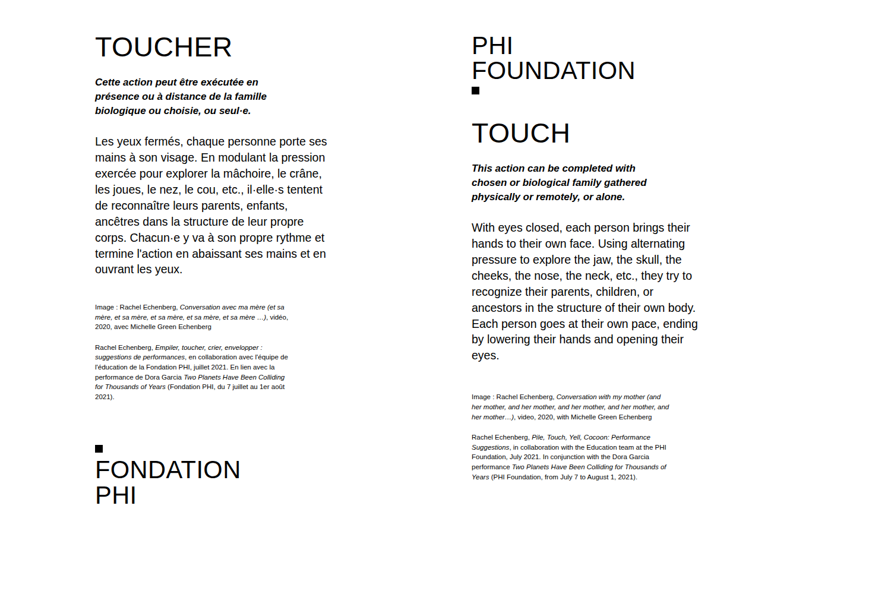TOUCHER
Cette action peut être exécutée en présence ou à distance de la famille biologique ou choisie, ou seul·e.
Les yeux fermés, chaque personne porte ses mains à son visage. En modulant la pression exercée pour explorer la mâchoire, le crâne, les joues, le nez, le cou, etc., il·elle·s tentent de reconnaître leurs parents, enfants, ancêtres dans la structure de leur propre corps. Chacun·e y va à son propre rythme et termine l'action en abaissant ses mains et en ouvrant les yeux.
Image : Rachel Echenberg, Conversation avec ma mère (et sa mère, et sa mère, et sa mère, et sa mère, et sa mère …), vidéo, 2020, avec Michelle Green Echenberg
Rachel Echenberg, Empiler, toucher, crier, envelopper : suggestions de performances, en collaboration avec l'équipe de l'éducation de la Fondation PHI, juillet 2021. En lien avec la performance de Dora Garcia Two Planets Have Been Colliding for Thousands of Years (Fondation PHI, du 7 juillet au 1er août 2021).
FONDATION
PHI
PHI
FOUNDATION
TOUCH
This action can be completed with chosen or biological family gathered physically or remotely, or alone.
With eyes closed, each person brings their hands to their own face. Using alternating pressure to explore the jaw, the skull, the cheeks, the nose, the neck, etc., they try to recognize their parents, children, or ancestors in the structure of their own body. Each person goes at their own pace, ending by lowering their hands and opening their eyes.
Image : Rachel Echenberg, Conversation with my mother (and her mother, and her mother, and her mother, and her mother, and her mother…), video, 2020, with Michelle Green Echenberg
Rachel Echenberg, Pile, Touch, Yell, Cocoon: Performance Suggestions, in collaboration with the Education team at the PHI Foundation, July 2021. In conjunction with the Dora Garcia performance Two Planets Have Been Colliding for Thousands of Years (PHI Foundation, from July 7 to August 1, 2021).